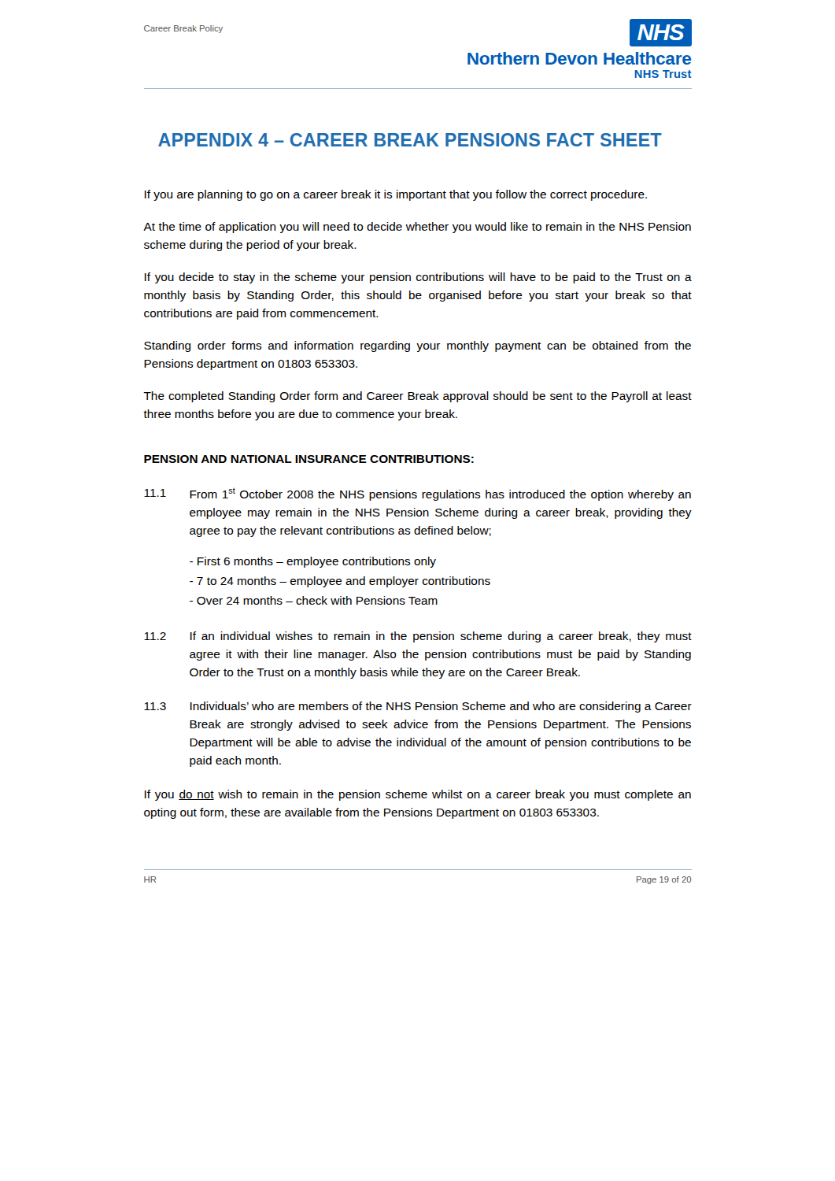Career Break Policy
NHS
Northern Devon Healthcare
NHS Trust
APPENDIX 4 – CAREER BREAK PENSIONS FACT SHEET
If you are planning to go on a career break it is important that you follow the correct procedure.
At the time of application you will need to decide whether you would like to remain in the NHS Pension scheme during the period of your break.
If you decide to stay in the scheme your pension contributions will have to be paid to the Trust on a monthly basis by Standing Order, this should be organised before you start your break so that contributions are paid from commencement.
Standing order forms and information regarding your monthly payment can be obtained from the Pensions department on 01803 653303.
The completed Standing Order form and Career Break approval should be sent to the Payroll at least three months before you are due to commence your break.
PENSION AND NATIONAL INSURANCE CONTRIBUTIONS:
11.1
From 1st October 2008 the NHS pensions regulations has introduced the option whereby an employee may remain in the NHS Pension Scheme during a career break, providing they agree to pay the relevant contributions as defined below;
- First 6 months – employee contributions only
- 7 to 24 months – employee and employer contributions
- Over 24 months – check with Pensions Team
11.2
If an individual wishes to remain in the pension scheme during a career break, they must agree it with their line manager. Also the pension contributions must be paid by Standing Order to the Trust on a monthly basis while they are on the Career Break.
11.3
Individuals’ who are members of the NHS Pension Scheme and who are considering a Career Break are strongly advised to seek advice from the Pensions Department. The Pensions Department will be able to advise the individual of the amount of pension contributions to be paid each month.
If you do not wish to remain in the pension scheme whilst on a career break you must complete an opting out form, these are available from the Pensions Department on 01803 653303.
HR
Page 19 of 20